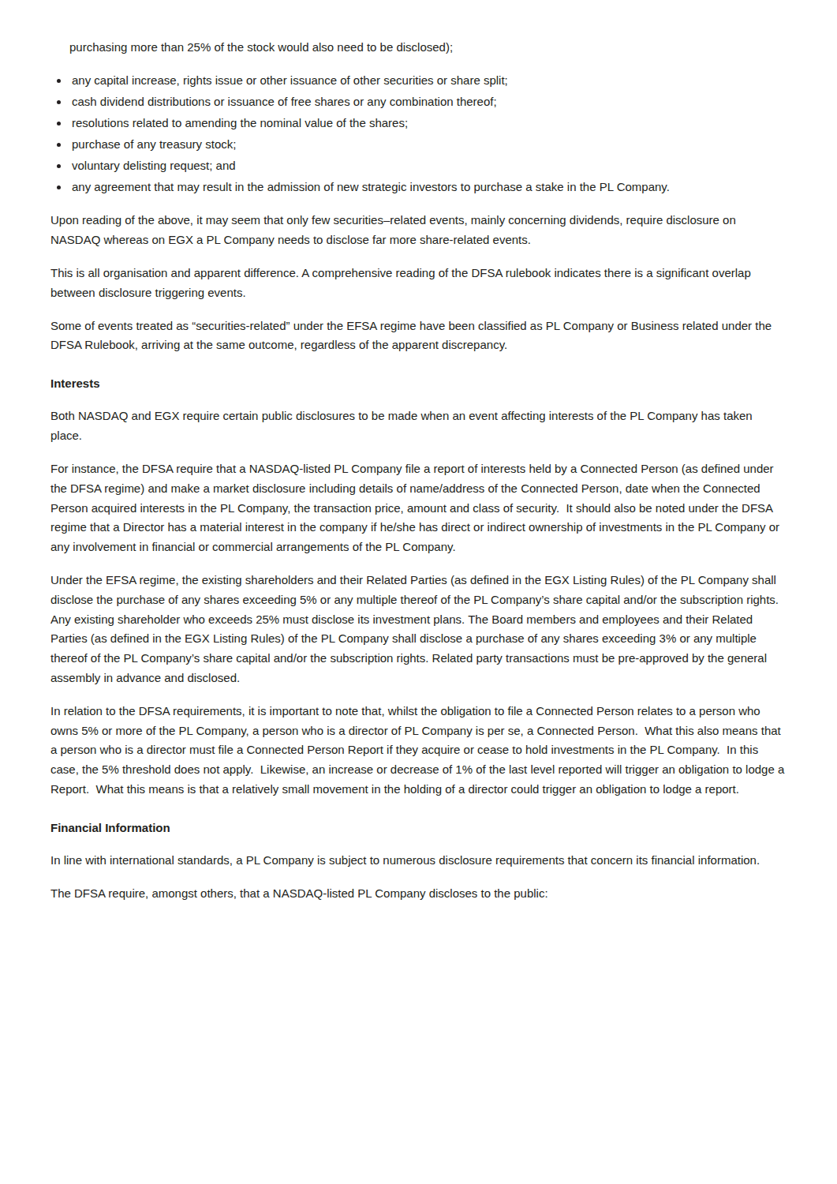purchasing more than 25% of the stock would also need to be disclosed);
any capital increase, rights issue or other issuance of other securities or share split;
cash dividend distributions or issuance of free shares or any combination thereof;
resolutions related to amending the nominal value of the shares;
purchase of any treasury stock;
voluntary delisting request; and
any agreement that may result in the admission of new strategic investors to purchase a stake in the PL Company.
Upon reading of the above, it may seem that only few securities–related events, mainly concerning dividends, require disclosure on NASDAQ whereas on EGX a PL Company needs to disclose far more share-related events.
This is all organisation and apparent difference. A comprehensive reading of the DFSA rulebook indicates there is a significant overlap between disclosure triggering events.
Some of events treated as “securities-related” under the EFSA regime have been classified as PL Company or Business related under the DFSA Rulebook, arriving at the same outcome, regardless of the apparent discrepancy.
Interests
Both NASDAQ and EGX require certain public disclosures to be made when an event affecting interests of the PL Company has taken place.
For instance, the DFSA require that a NASDAQ-listed PL Company file a report of interests held by a Connected Person (as defined under the DFSA regime) and make a market disclosure including details of name/address of the Connected Person, date when the Connected Person acquired interests in the PL Company, the transaction price, amount and class of security. It should also be noted under the DFSA regime that a Director has a material interest in the company if he/she has direct or indirect ownership of investments in the PL Company or any involvement in financial or commercial arrangements of the PL Company.
Under the EFSA regime, the existing shareholders and their Related Parties (as defined in the EGX Listing Rules) of the PL Company shall disclose the purchase of any shares exceeding 5% or any multiple thereof of the PL Company’s share capital and/or the subscription rights. Any existing shareholder who exceeds 25% must disclose its investment plans. The Board members and employees and their Related Parties (as defined in the EGX Listing Rules) of the PL Company shall disclose a purchase of any shares exceeding 3% or any multiple thereof of the PL Company’s share capital and/or the subscription rights. Related party transactions must be pre-approved by the general assembly in advance and disclosed.
In relation to the DFSA requirements, it is important to note that, whilst the obligation to file a Connected Person relates to a person who owns 5% or more of the PL Company, a person who is a director of PL Company is per se, a Connected Person. What this also means that a person who is a director must file a Connected Person Report if they acquire or cease to hold investments in the PL Company. In this case, the 5% threshold does not apply. Likewise, an increase or decrease of 1% of the last level reported will trigger an obligation to lodge a Report. What this means is that a relatively small movement in the holding of a director could trigger an obligation to lodge a report.
Financial Information
In line with international standards, a PL Company is subject to numerous disclosure requirements that concern its financial information.
The DFSA require, amongst others, that a NASDAQ-listed PL Company discloses to the public: